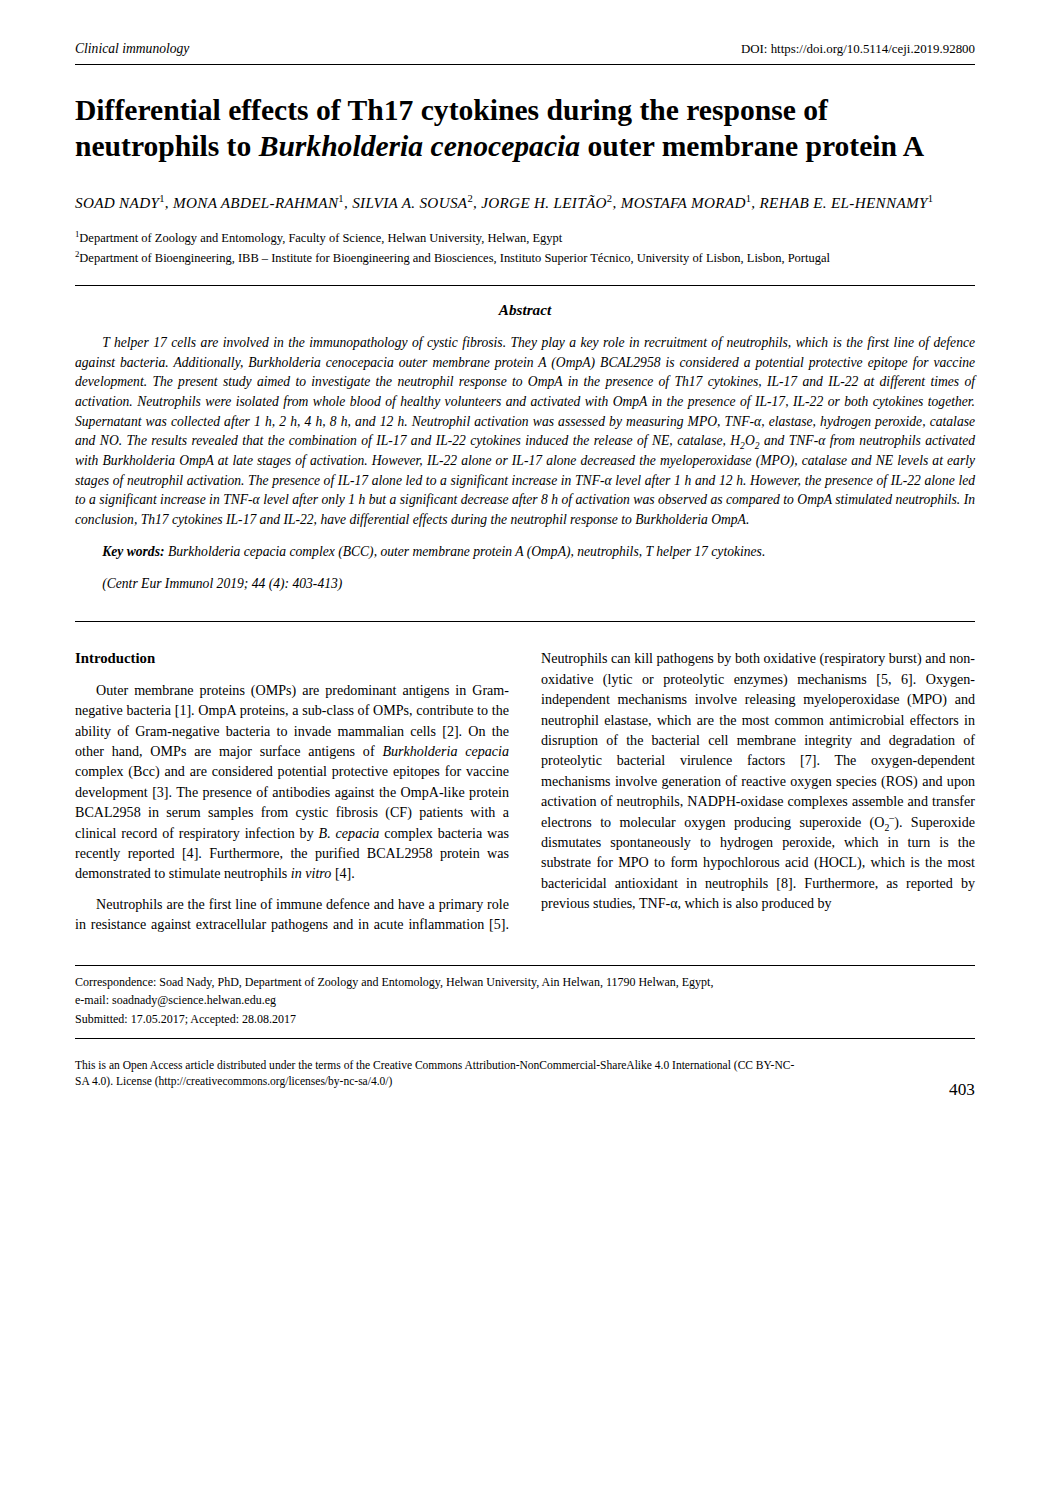Clinical immunology DOI: https://doi.org/10.5114/ceji.2019.92800
Differential effects of Th17 cytokines during the response of neutrophils to Burkholderia cenocepacia outer membrane protein A
SOAD NADY1, MONA ABDEL-RAHMAN1, SILVIA A. SOUSA2, JORGE H. LEITÃO2, MOSTAFA MORAD1, REHAB E. EL-HENNAMY1
1Department of Zoology and Entomology, Faculty of Science, Helwan University, Helwan, Egypt
2Department of Bioengineering, IBB – Institute for Bioengineering and Biosciences, Instituto Superior Técnico, University of Lisbon, Lisbon, Portugal
Abstract
T helper 17 cells are involved in the immunopathology of cystic fibrosis. They play a key role in recruitment of neutrophils, which is the first line of defence against bacteria. Additionally, Burkholderia cenocepacia outer membrane protein A (OmpA) BCAL2958 is considered a potential protective epitope for vaccine development. The present study aimed to investigate the neutrophil response to OmpA in the presence of Th17 cytokines, IL-17 and IL-22 at different times of activation. Neutrophils were isolated from whole blood of healthy volunteers and activated with OmpA in the presence of IL-17, IL-22 or both cytokines together. Supernatant was collected after 1 h, 2 h, 4 h, 8 h, and 12 h. Neutrophil activation was assessed by measuring MPO, TNF-α, elastase, hydrogen peroxide, catalase and NO. The results revealed that the combination of IL-17 and IL-22 cytokines induced the release of NE, catalase, H2O2 and TNF-α from neutrophils activated with Burkholderia OmpA at late stages of activation. However, IL-22 alone or IL-17 alone decreased the myeloperoxidase (MPO), catalase and NE levels at early stages of neutrophil activation. The presence of IL-17 alone led to a significant increase in TNF-α level after 1 h and 12 h. However, the presence of IL-22 alone led to a significant increase in TNF-α level after only 1 h but a significant decrease after 8 h of activation was observed as compared to OmpA stimulated neutrophils. In conclusion, Th17 cytokines IL-17 and IL-22, have differential effects during the neutrophil response to Burkholderia OmpA.
Key words: Burkholderia cepacia complex (BCC), outer membrane protein A (OmpA), neutrophils, T helper 17 cytokines.
(Centr Eur Immunol 2019; 44 (4): 403-413)
Introduction
Outer membrane proteins (OMPs) are predominant antigens in Gram-negative bacteria [1]. OmpA proteins, a sub-class of OMPs, contribute to the ability of Gram-negative bacteria to invade mammalian cells [2]. On the other hand, OMPs are major surface antigens of Burkholderia cepacia complex (Bcc) and are considered potential protective epitopes for vaccine development [3]. The presence of antibodies against the OmpA-like protein BCAL2958 in serum samples from cystic fibrosis (CF) patients with a clinical record of respiratory infection by B. cepacia complex bacteria was recently reported [4]. Furthermore, the purified BCAL2958 protein was demonstrated to stimulate neutrophils in vitro [4].
Neutrophils are the first line of immune defence and have a primary role in resistance against extracellular pathogens and in acute inflammation [5]. Neutrophils can kill pathogens by both oxidative (respiratory burst) and non-oxidative (lytic or proteolytic enzymes) mechanisms [5, 6]. Oxygen-independent mechanisms involve releasing myeloperoxidase (MPO) and neutrophil elastase, which are the most common antimicrobial effectors in disruption of the bacterial cell membrane integrity and degradation of proteolytic bacterial virulence factors [7]. The oxygen-dependent mechanisms involve generation of reactive oxygen species (ROS) and upon activation of neutrophils, NADPH-oxidase complexes assemble and transfer electrons to molecular oxygen producing superoxide (O2–). Superoxide dismutates spontaneously to hydrogen peroxide, which in turn is the substrate for MPO to form hypochlorous acid (HOCL), which is the most bactericidal antioxidant in neutrophils [8]. Furthermore, as reported by previous studies, TNF-α, which is also produced by
Correspondence: Soad Nady, PhD, Department of Zoology and Entomology, Helwan University, Ain Helwan, 11790 Helwan, Egypt,
e-mail: soadnady@science.helwan.edu.eg
Submitted: 17.05.2017; Accepted: 28.08.2017
This is an Open Access article distributed under the terms of the Creative Commons Attribution-NonCommercial-ShareAlike 4.0 International (CC BY-NC-SA 4.0). License (http://creativecommons.org/licenses/by-nc-sa/4.0/)
403